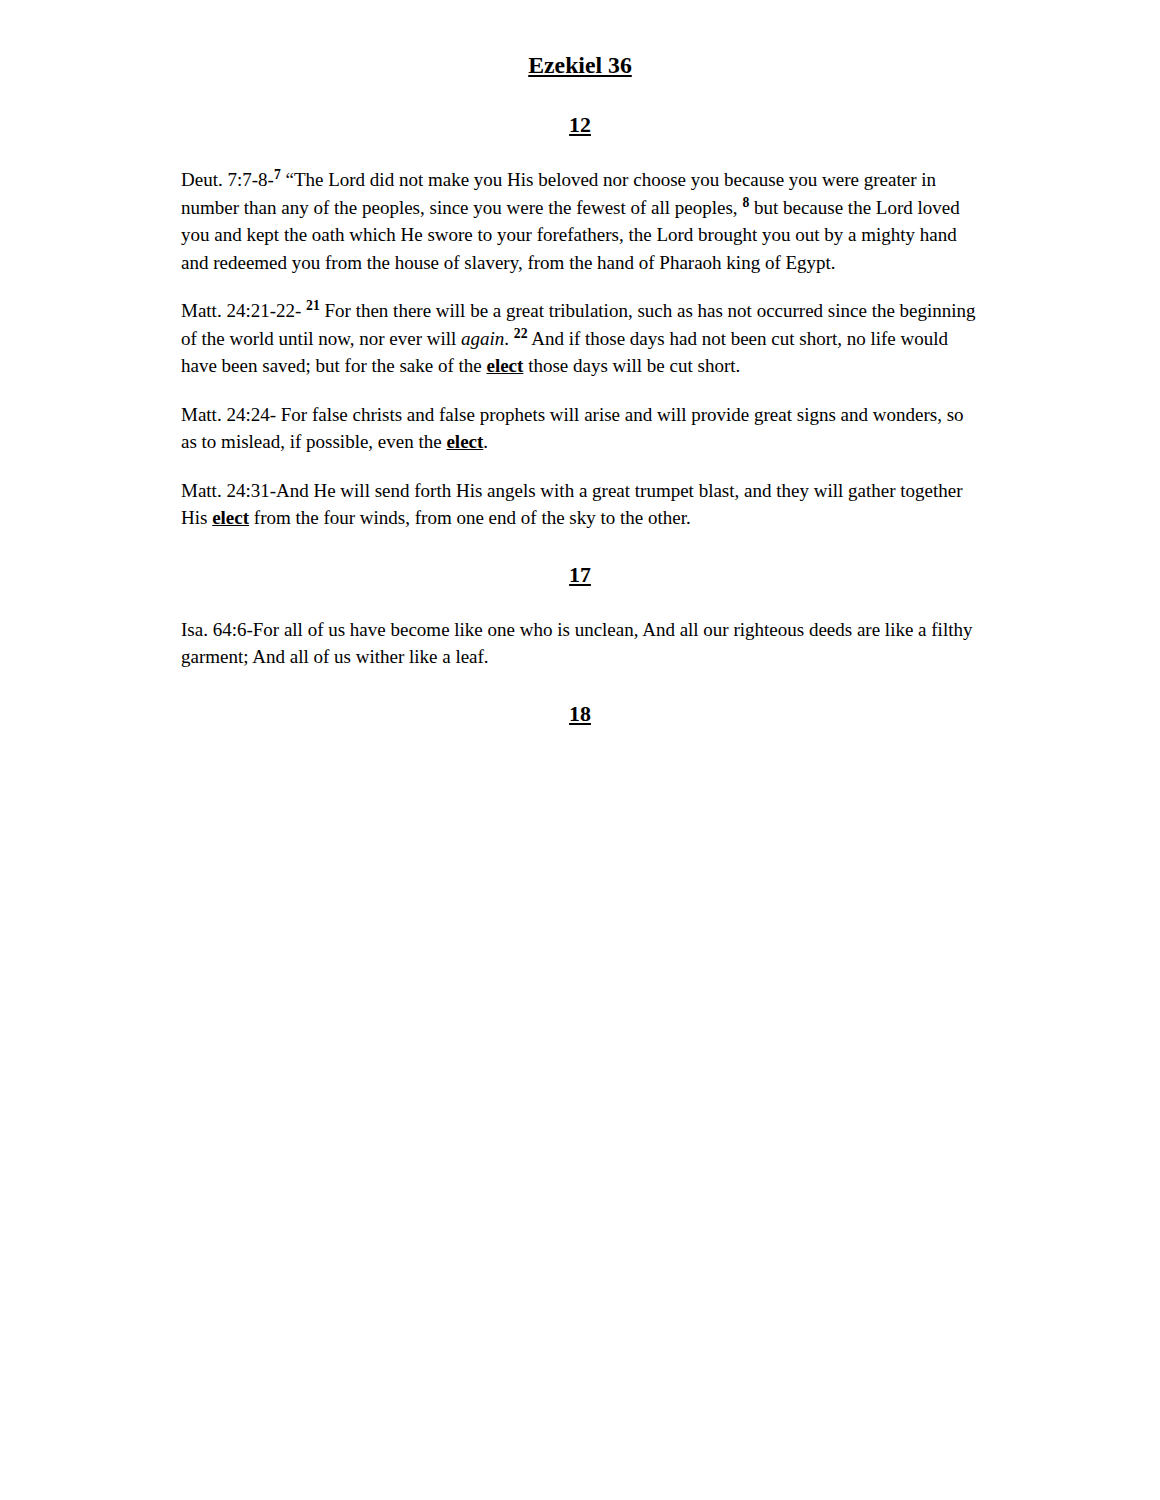Ezekiel 36
12
Deut. 7:7-8-7 “The Lord did not make you His beloved nor choose you because you were greater in number than any of the peoples, since you were the fewest of all peoples, 8 but because the Lord loved you and kept the oath which He swore to your forefathers, the Lord brought you out by a mighty hand and redeemed you from the house of slavery, from the hand of Pharaoh king of Egypt.
Matt. 24:21-22- 21 For then there will be a great tribulation, such as has not occurred since the beginning of the world until now, nor ever will again. 22 And if those days had not been cut short, no life would have been saved; but for the sake of the elect those days will be cut short.
Matt. 24:24- For false christs and false prophets will arise and will provide great signs and wonders, so as to mislead, if possible, even the elect.
Matt. 24:31-And He will send forth His angels with a great trumpet blast, and they will gather together His elect from the four winds, from one end of the sky to the other.
17
Isa. 64:6-For all of us have become like one who is unclean, And all our righteous deeds are like a filthy garment; And all of us wither like a leaf.
18